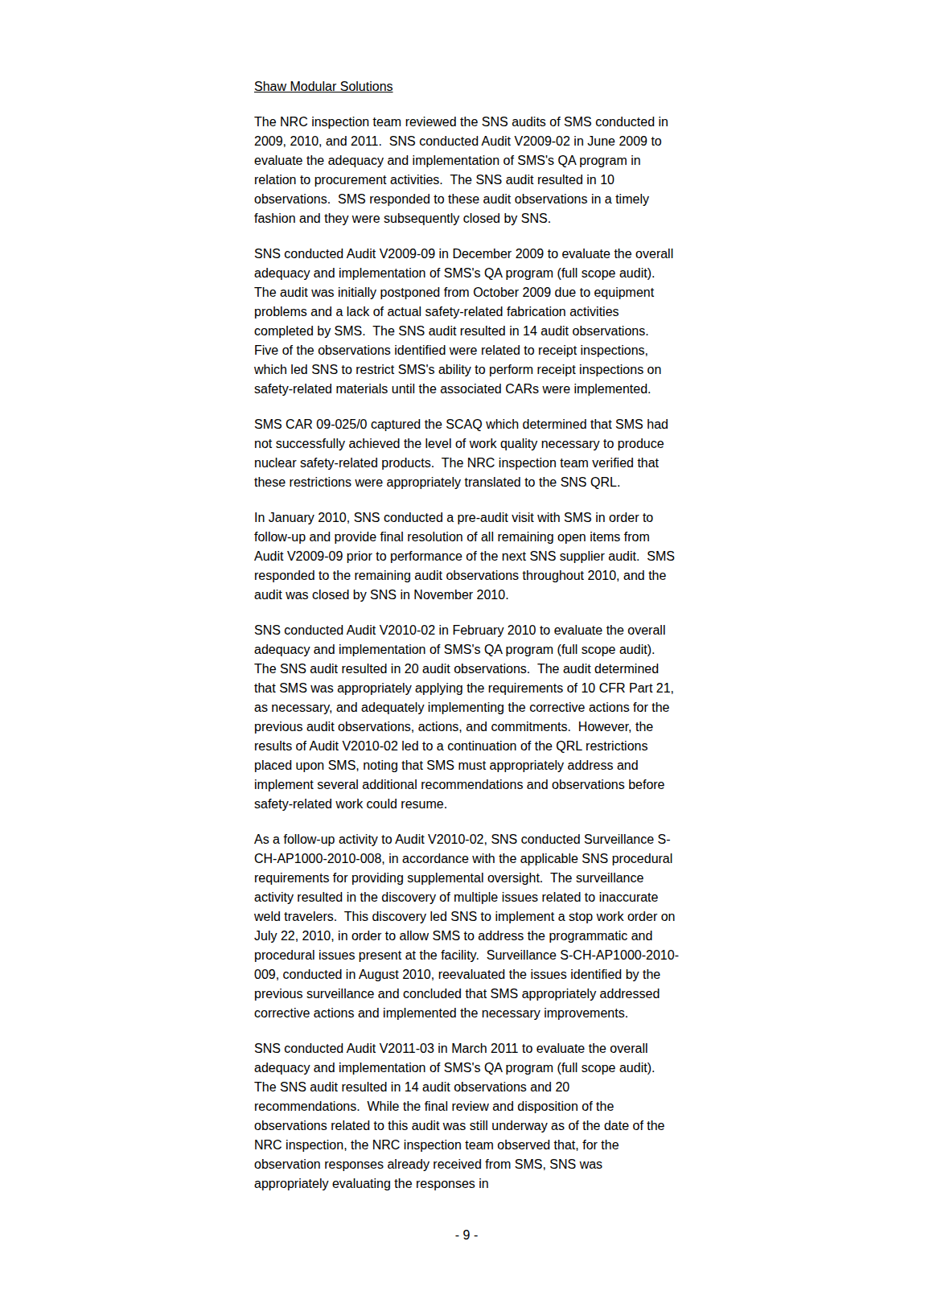Shaw Modular Solutions
The NRC inspection team reviewed the SNS audits of SMS conducted in 2009, 2010, and 2011. SNS conducted Audit V2009-02 in June 2009 to evaluate the adequacy and implementation of SMS's QA program in relation to procurement activities. The SNS audit resulted in 10 observations. SMS responded to these audit observations in a timely fashion and they were subsequently closed by SNS.
SNS conducted Audit V2009-09 in December 2009 to evaluate the overall adequacy and implementation of SMS's QA program (full scope audit). The audit was initially postponed from October 2009 due to equipment problems and a lack of actual safety-related fabrication activities completed by SMS. The SNS audit resulted in 14 audit observations. Five of the observations identified were related to receipt inspections, which led SNS to restrict SMS's ability to perform receipt inspections on safety-related materials until the associated CARs were implemented.
SMS CAR 09-025/0 captured the SCAQ which determined that SMS had not successfully achieved the level of work quality necessary to produce nuclear safety-related products. The NRC inspection team verified that these restrictions were appropriately translated to the SNS QRL.
In January 2010, SNS conducted a pre-audit visit with SMS in order to follow-up and provide final resolution of all remaining open items from Audit V2009-09 prior to performance of the next SNS supplier audit. SMS responded to the remaining audit observations throughout 2010, and the audit was closed by SNS in November 2010.
SNS conducted Audit V2010-02 in February 2010 to evaluate the overall adequacy and implementation of SMS's QA program (full scope audit). The SNS audit resulted in 20 audit observations. The audit determined that SMS was appropriately applying the requirements of 10 CFR Part 21, as necessary, and adequately implementing the corrective actions for the previous audit observations, actions, and commitments. However, the results of Audit V2010-02 led to a continuation of the QRL restrictions placed upon SMS, noting that SMS must appropriately address and implement several additional recommendations and observations before safety-related work could resume.
As a follow-up activity to Audit V2010-02, SNS conducted Surveillance S-CH-AP1000-2010-008, in accordance with the applicable SNS procedural requirements for providing supplemental oversight. The surveillance activity resulted in the discovery of multiple issues related to inaccurate weld travelers. This discovery led SNS to implement a stop work order on July 22, 2010, in order to allow SMS to address the programmatic and procedural issues present at the facility. Surveillance S-CH-AP1000-2010-009, conducted in August 2010, reevaluated the issues identified by the previous surveillance and concluded that SMS appropriately addressed corrective actions and implemented the necessary improvements.
SNS conducted Audit V2011-03 in March 2011 to evaluate the overall adequacy and implementation of SMS's QA program (full scope audit). The SNS audit resulted in 14 audit observations and 20 recommendations. While the final review and disposition of the observations related to this audit was still underway as of the date of the NRC inspection, the NRC inspection team observed that, for the observation responses already received from SMS, SNS was appropriately evaluating the responses in
- 9 -